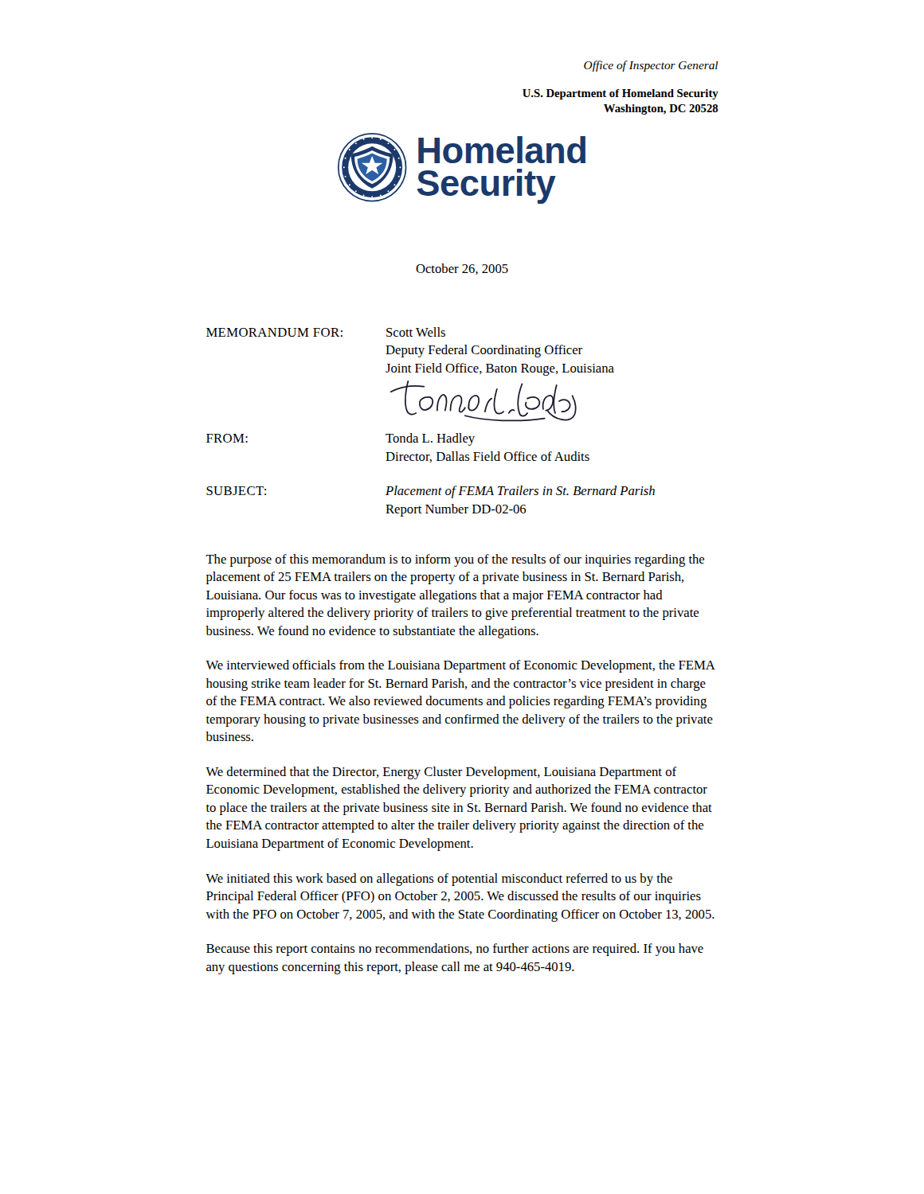Office of Inspector General
U.S. Department of Homeland Security Washington, DC 20528
HomelandSecurity
October 26, 2005
MEMORANDUM FOR:
Scott Wells Deputy Federal Coordinating Officer Joint Field Office, Baton Rouge, Louisiana
FROM:
Tonda L. Hadley Director, Dallas Field Office of Audits
SUBJECT:
Placement of FEMA Trailers in St. Bernard Parish Report Number DD-02-06
The purpose of this memorandum is to inform you of the results of our inquiries regarding the placement of 25 FEMA trailers on the property of a private business in St. Bernard Parish, Louisiana. Our focus was to investigate allegations that a major FEMA contractor had improperly altered the delivery priority of trailers to give preferential treatment to the private business. We found no evidence to substantiate the allegations.
We interviewed officials from the Louisiana Department of Economic Development, the FEMA housing strike team leader for St. Bernard Parish, and the contractor’s vice president in charge of the FEMA contract. We also reviewed documents and policies regarding FEMA’s providing temporary housing to private businesses and confirmed the delivery of the trailers to the private business.
We determined that the Director, Energy Cluster Development, Louisiana Department of Economic Development, established the delivery priority and authorized the FEMA contractor to place the trailers at the private business site in St. Bernard Parish. We found no evidence that the FEMA contractor attempted to alter the trailer delivery priority against the direction of the Louisiana Department of Economic Development.
We initiated this work based on allegations of potential misconduct referred to us by the Principal Federal Officer (PFO) on October 2, 2005. We discussed the results of our inquiries with the PFO on October 7, 2005, and with the State Coordinating Officer on October 13, 2005.
Because this report contains no recommendations, no further actions are required. If you have any questions concerning this report, please call me at 940-465-4019.